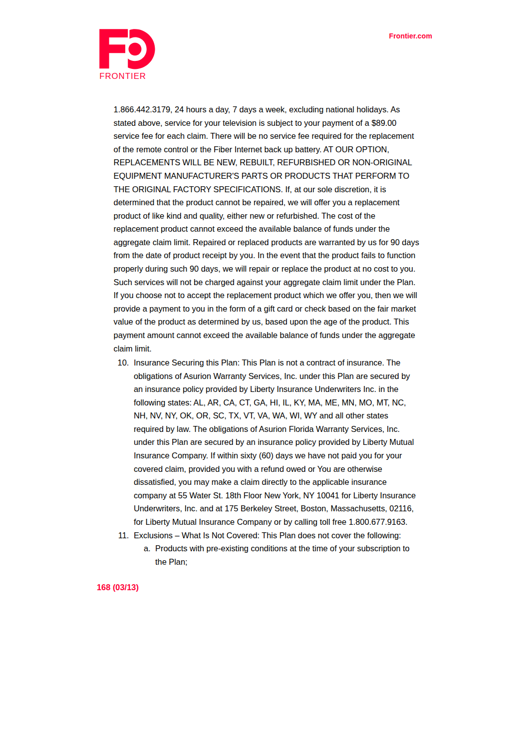FRONTIER
Frontier.com
1.866.442.3179, 24 hours a day, 7 days a week, excluding national holidays. As stated above, service for your television is subject to your payment of a $89.00 service fee for each claim. There will be no service fee required for the replacement of the remote control or the Fiber Internet back up battery. AT OUR OPTION, REPLACEMENTS WILL BE NEW, REBUILT, REFURBISHED OR NON-ORIGINAL EQUIPMENT MANUFACTURER'S PARTS OR PRODUCTS THAT PERFORM TO THE ORIGINAL FACTORY SPECIFICATIONS. If, at our sole discretion, it is determined that the product cannot be repaired, we will offer you a replacement product of like kind and quality, either new or refurbished. The cost of the replacement product cannot exceed the available balance of funds under the aggregate claim limit. Repaired or replaced products are warranted by us for 90 days from the date of product receipt by you. In the event that the product fails to function properly during such 90 days, we will repair or replace the product at no cost to you. Such services will not be charged against your aggregate claim limit under the Plan. If you choose not to accept the replacement product which we offer you, then we will provide a payment to you in the form of a gift card or check based on the fair market value of the product as determined by us, based upon the age of the product. This payment amount cannot exceed the available balance of funds under the aggregate claim limit.
Insurance Securing this Plan: This Plan is not a contract of insurance. The obligations of Asurion Warranty Services, Inc. under this Plan are secured by an insurance policy provided by Liberty Insurance Underwriters Inc. in the following states: AL, AR, CA, CT, GA, HI, IL, KY, MA, ME, MN, MO, MT, NC, NH, NV, NY, OK, OR, SC, TX, VT, VA, WA, WI, WY and all other states required by law. The obligations of Asurion Florida Warranty Services, Inc. under this Plan are secured by an insurance policy provided by Liberty Mutual Insurance Company. If within sixty (60) days we have not paid you for your covered claim, provided you with a refund owed or You are otherwise dissatisfied, you may make a claim directly to the applicable insurance company at 55 Water St. 18th Floor New York, NY 10041 for Liberty Insurance Underwriters, Inc. and at 175 Berkeley Street, Boston, Massachusetts, 02116, for Liberty Mutual Insurance Company or by calling toll free 1.800.677.9163.
Exclusions – What Is Not Covered: This Plan does not cover the following:
Products with pre-existing conditions at the time of your subscription to the Plan;
168 (03/13)